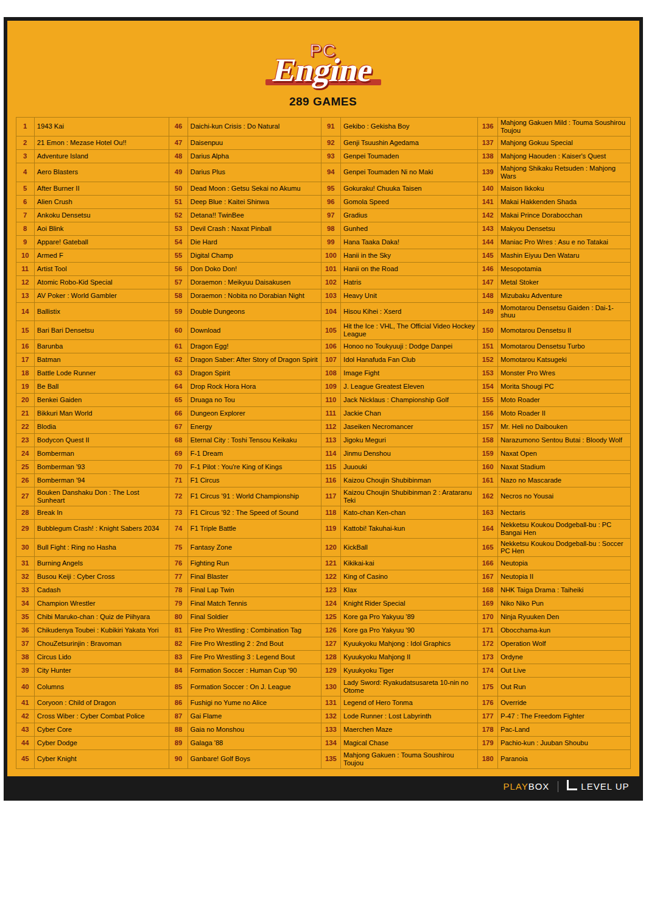PC Engine
289 GAMES
| 1 | 1943 Kai | 46 | Daichi-kun Crisis : Do Natural | 91 | Gekibo : Gekisha Boy | 136 | Mahjong Gakuen Mild : Touma Soushirou Toujou |
| 2 | 21 Emon : Mezase Hotel Ou!! | 47 | Daisenpuu | 92 | Genji Tsuushin Agedama | 137 | Mahjong Gokuu Special |
| 3 | Adventure Island | 48 | Darius Alpha | 93 | Genpei Toumaden | 138 | Mahjong Haouden : Kaiser's Quest |
| 4 | Aero Blasters | 49 | Darius Plus | 94 | Genpei Toumaden Ni no Maki | 139 | Mahjong Shikaku Retsuden : Mahjong Wars |
| 5 | After Burner II | 50 | Dead Moon : Getsu Sekai no Akumu | 95 | Gokuraku! Chuuka Taisen | 140 | Maison Ikkoku |
| 6 | Alien Crush | 51 | Deep Blue : Kaitei Shinwa | 96 | Gomola Speed | 141 | Makai Hakkenden Shada |
| 7 | Ankoku Densetsu | 52 | Detana!! TwinBee | 97 | Gradius | 142 | Makai Prince Dorabocchan |
| 8 | Aoi Blink | 53 | Devil Crash : Naxat Pinball | 98 | Gunhed | 143 | Makyou Densetsu |
| 9 | Appare! Gateball | 54 | Die Hard | 99 | Hana Taaka Daka! | 144 | Maniac Pro Wres : Asu e no Tatakai |
| 10 | Armed F | 55 | Digital Champ | 100 | Hanii in the Sky | 145 | Mashin Eiyuu Den Wataru |
| 11 | Artist Tool | 56 | Don Doko Don! | 101 | Hanii on the Road | 146 | Mesopotamia |
| 12 | Atomic Robo-Kid Special | 57 | Doraemon : Meikyuu Daisakusen | 102 | Hatris | 147 | Metal Stoker |
| 13 | AV Poker : World Gambler | 58 | Doraemon : Nobita no Dorabian Night | 103 | Heavy Unit | 148 | Mizubaku Adventure |
| 14 | Ballistix | 59 | Double Dungeons | 104 | Hisou Kihei : Xserd | 149 | Momotarou Densetsu Gaiden : Dai-1-shuu |
| 15 | Bari Bari Densetsu | 60 | Download | 105 | Hit the Ice : VHL, The Official Video Hockey League | 150 | Momotarou Densetsu II |
| 16 | Barunba | 61 | Dragon Egg! | 106 | Honoo no Toukyuuji : Dodge Danpei | 151 | Momotarou Densetsu Turbo |
| 17 | Batman | 62 | Dragon Saber: After Story of Dragon Spirit | 107 | Idol Hanafuda Fan Club | 152 | Momotarou Katsugeki |
| 18 | Battle Lode Runner | 63 | Dragon Spirit | 108 | Image Fight | 153 | Monster Pro Wres |
| 19 | Be Ball | 64 | Drop Rock Hora Hora | 109 | J. League Greatest Eleven | 154 | Morita Shougi PC |
| 20 | Benkei Gaiden | 65 | Druaga no Tou | 110 | Jack Nicklaus : Championship Golf | 155 | Moto Roader |
| 21 | Bikkuri Man World | 66 | Dungeon Explorer | 111 | Jackie Chan | 156 | Moto Roader II |
| 22 | Blodia | 67 | Energy | 112 | Jaseiken Necromancer | 157 | Mr. Heli no Daibouken |
| 23 | Bodycon Quest II | 68 | Eternal City : Toshi Tensou Keikaku | 113 | Jigoku Meguri | 158 | Narazumono Sentou Butai : Bloody Wolf |
| 24 | Bomberman | 69 | F-1 Dream | 114 | Jinmu Denshou | 159 | Naxat Open |
| 25 | Bomberman '93 | 70 | F-1 Pilot : You're King of Kings | 115 | Juuouki | 160 | Naxat Stadium |
| 26 | Bomberman '94 | 71 | F1 Circus | 116 | Kaizou Choujin Shubibinman | 161 | Nazo no Mascarade |
| 27 | Bouken Danshaku Don : The Lost Sunheart | 72 | F1 Circus '91 : World Championship | 117 | Kaizou Choujin Shubibinman 2 : Arataranu Teki | 162 | Necros no Yousai |
| 28 | Break In | 73 | F1 Circus '92 : The Speed of Sound | 118 | Kato-chan Ken-chan | 163 | Nectaris |
| 29 | Bubblegum Crash! : Knight Sabers 2034 | 74 | F1 Triple Battle | 119 | Kattobi! Takuhai-kun | 164 | Nekketsu Koukou Dodgeball-bu : PC Bangai Hen |
| 30 | Bull Fight : Ring no Hasha | 75 | Fantasy Zone | 120 | KickBall | 165 | Nekketsu Koukou Dodgeball-bu : Soccer PC Hen |
| 31 | Burning Angels | 76 | Fighting Run | 121 | Kikikai-kai | 166 | Neutopia |
| 32 | Busou Keiji : Cyber Cross | 77 | Final Blaster | 122 | King of Casino | 167 | Neutopia II |
| 33 | Cadash | 78 | Final Lap Twin | 123 | Klax | 168 | NHK Taiga Drama : Taiheiki |
| 34 | Champion Wrestler | 79 | Final Match Tennis | 124 | Knight Rider Special | 169 | Niko Niko Pun |
| 35 | Chibi Maruko-chan : Quiz de Piihyara | 80 | Final Soldier | 125 | Kore ga Pro Yakyuu '89 | 170 | Ninja Ryuuken Den |
| 36 | Chikudenya Toubei : Kubikiri Yakata Yori | 81 | Fire Pro Wrestling : Combination Tag | 126 | Kore ga Pro Yakyuu '90 | 171 | Obocchama-kun |
| 37 | ChouZetsurinjin : Bravoman | 82 | Fire Pro Wrestling 2 : 2nd Bout | 127 | Kyuukyoku Mahjong : Idol Graphics | 172 | Operation Wolf |
| 38 | Circus Lido | 83 | Fire Pro Wrestling 3 : Legend Bout | 128 | Kyuukyoku Mahjong II | 173 | Ordyne |
| 39 | City Hunter | 84 | Formation Soccer : Human Cup '90 | 129 | Kyuukyoku Tiger | 174 | Out Live |
| 40 | Columns | 85 | Formation Soccer : On J. League | 130 | Lady Sword: Ryakudatsusareta 10-nin no Otome | 175 | Out Run |
| 41 | Coryoon : Child of Dragon | 86 | Fushigi no Yume no Alice | 131 | Legend of Hero Tonma | 176 | Override |
| 42 | Cross Wiber : Cyber Combat Police | 87 | Gai Flame | 132 | Lode Runner : Lost Labyrinth | 177 | P-47 : The Freedom Fighter |
| 43 | Cyber Core | 88 | Gaia no Monshou | 133 | Maerchen Maze | 178 | Pac-Land |
| 44 | Cyber Dodge | 89 | Galaga '88 | 134 | Magical Chase | 179 | Pachio-kun : Juuban Shoubu |
| 45 | Cyber Knight | 90 | Ganbare! Golf Boys | 135 | Mahjong Gakuen : Touma Soushirou Toujou | 180 | Paranoia |
PLAY BOX LEVEL UP